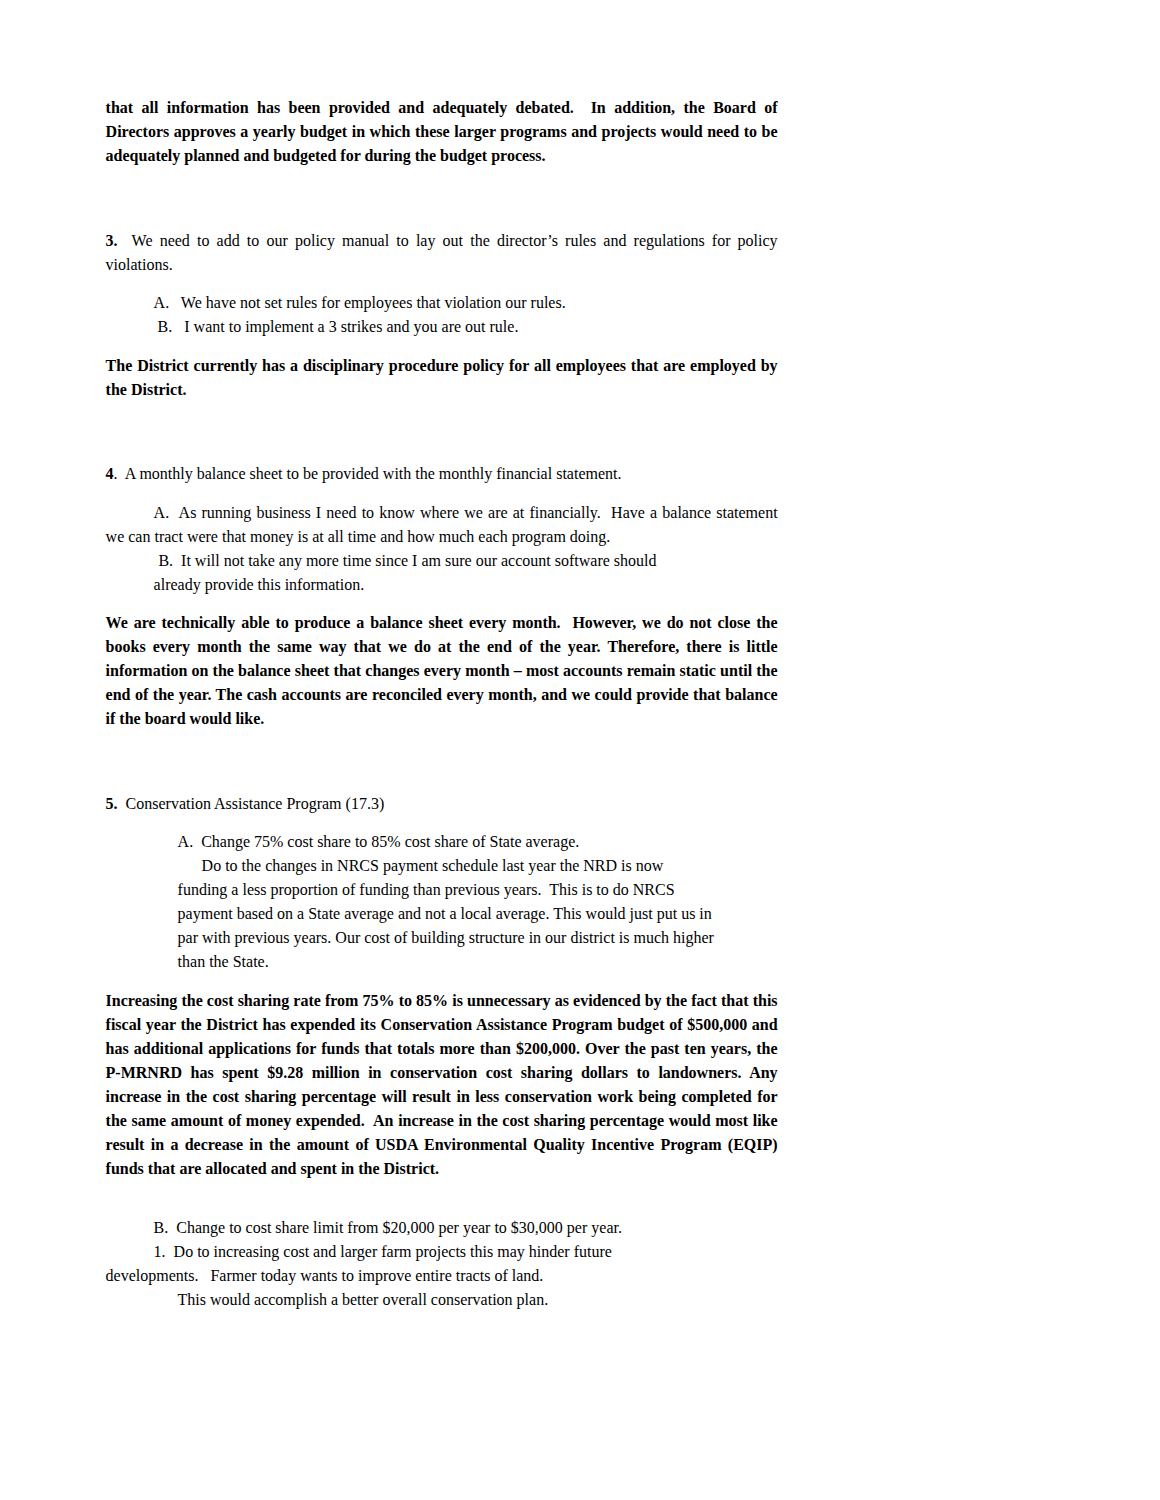that all information has been provided and adequately debated. In addition, the Board of Directors approves a yearly budget in which these larger programs and projects would need to be adequately planned and budgeted for during the budget process.
3. We need to add to our policy manual to lay out the director’s rules and regulations for policy violations.
A. We have not set rules for employees that violation our rules.
B. I want to implement a 3 strikes and you are out rule.
The District currently has a disciplinary procedure policy for all employees that are employed by the District.
4. A monthly balance sheet to be provided with the monthly financial statement.
A. As running business I need to know where we are at financially. Have a balance statement we can tract were that money is at all time and how much each program doing.
B. It will not take any more time since I am sure our account software should
already provide this information.
We are technically able to produce a balance sheet every month. However, we do not close the books every month the same way that we do at the end of the year. Therefore, there is little information on the balance sheet that changes every month – most accounts remain static until the end of the year. The cash accounts are reconciled every month, and we could provide that balance if the board would like.
5. Conservation Assistance Program (17.3)
A. Change 75% cost share to 85% cost share of State average.
Do to the changes in NRCS payment schedule last year the NRD is now
funding a less proportion of funding than previous years. This is to do NRCS
payment based on a State average and not a local average. This would just put us in
par with previous years. Our cost of building structure in our district is much higher
than the State.
Increasing the cost sharing rate from 75% to 85% is unnecessary as evidenced by the fact that this fiscal year the District has expended its Conservation Assistance Program budget of $500,000 and has additional applications for funds that totals more than $200,000. Over the past ten years, the P-MRNRD has spent $9.28 million in conservation cost sharing dollars to landowners. Any increase in the cost sharing percentage will result in less conservation work being completed for the same amount of money expended. An increase in the cost sharing percentage would most like result in a decrease in the amount of USDA Environmental Quality Incentive Program (EQIP) funds that are allocated and spent in the District.
B. Change to cost share limit from $20,000 per year to $30,000 per year.
1. Do to increasing cost and larger farm projects this may hinder future
developments. Farmer today wants to improve entire tracts of land.
This would accomplish a better overall conservation plan.